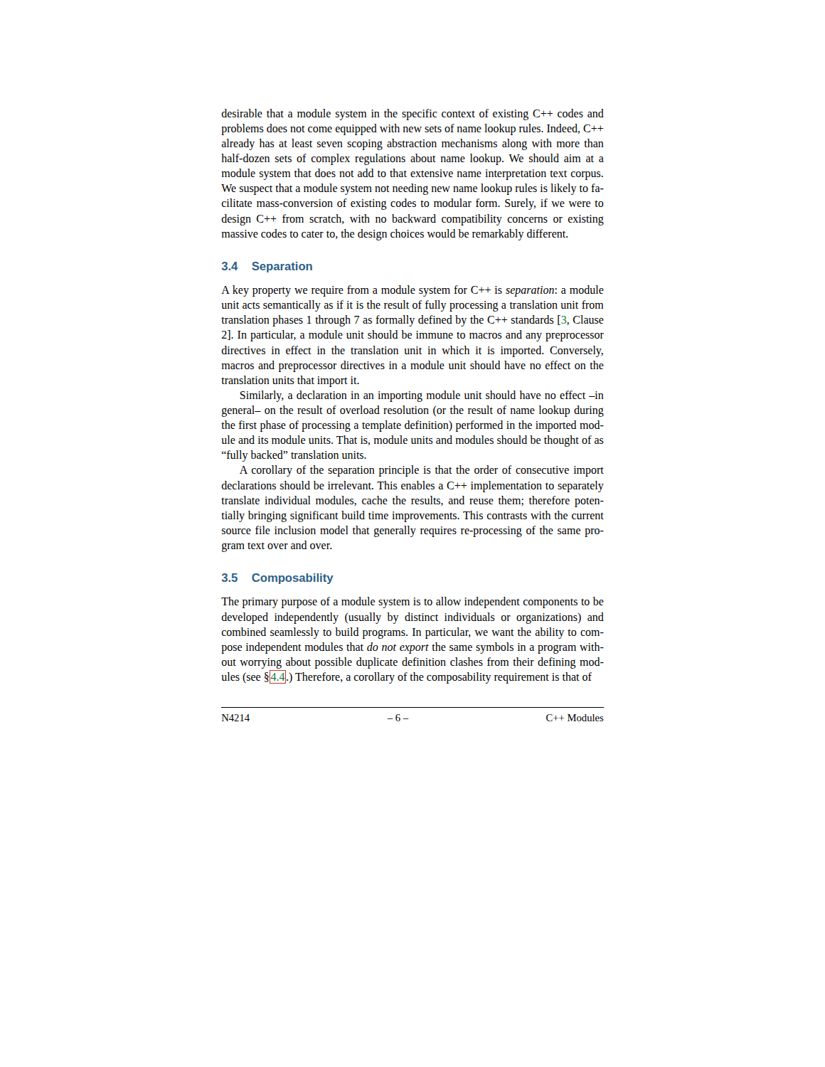desirable that a module system in the specific context of existing C++ codes and problems does not come equipped with new sets of name lookup rules. Indeed, C++ already has at least seven scoping abstraction mechanisms along with more than half-dozen sets of complex regulations about name lookup. We should aim at a module system that does not add to that extensive name interpretation text corpus. We suspect that a module system not needing new name lookup rules is likely to facilitate mass-conversion of existing codes to modular form. Surely, if we were to design C++ from scratch, with no backward compatibility concerns or existing massive codes to cater to, the design choices would be remarkably different.
3.4 Separation
A key property we require from a module system for C++ is separation: a module unit acts semantically as if it is the result of fully processing a translation unit from translation phases 1 through 7 as formally defined by the C++ standards [3, Clause 2]. In particular, a module unit should be immune to macros and any preprocessor directives in effect in the translation unit in which it is imported. Conversely, macros and preprocessor directives in a module unit should have no effect on the translation units that import it.
Similarly, a declaration in an importing module unit should have no effect –in general– on the result of overload resolution (or the result of name lookup during the first phase of processing a template definition) performed in the imported module and its module units. That is, module units and modules should be thought of as “fully backed” translation units.
A corollary of the separation principle is that the order of consecutive import declarations should be irrelevant. This enables a C++ implementation to separately translate individual modules, cache the results, and reuse them; therefore potentially bringing significant build time improvements. This contrasts with the current source file inclusion model that generally requires re-processing of the same program text over and over.
3.5 Composability
The primary purpose of a module system is to allow independent components to be developed independently (usually by distinct individuals or organizations) and combined seamlessly to build programs. In particular, we want the ability to compose independent modules that do not export the same symbols in a program without worrying about possible duplicate definition clashes from their defining modules (see §4.4.) Therefore, a corollary of the composability requirement is that of
N4214 – 6 – C++ Modules